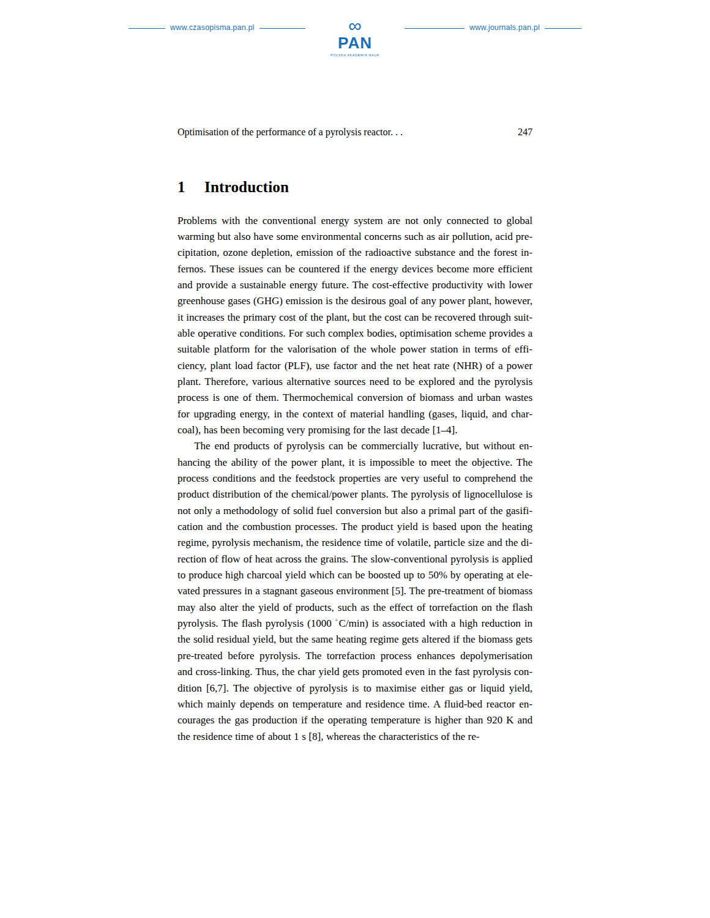www.czasopisma.pan.pl
∞
PAN
POLSKA AKADEMIA NAUK
www.journals.pan.pl
Optimisation of the performance of a pyrolysis reactor. . . 247
1 Introduction
Problems with the conventional energy system are not only connected to global warming but also have some environmental concerns such as air pollution, acid precipitation, ozone depletion, emission of the radioactive substance and the forest infernos. These issues can be countered if the energy devices become more efficient and provide a sustainable energy future. The cost-effective productivity with lower greenhouse gases (GHG) emission is the desirous goal of any power plant, however, it increases the primary cost of the plant, but the cost can be recovered through suitable operative conditions. For such complex bodies, optimisation scheme provides a suitable platform for the valorisation of the whole power station in terms of efficiency, plant load factor (PLF), use factor and the net heat rate (NHR) of a power plant. Therefore, various alternative sources need to be explored and the pyrolysis process is one of them. Thermochemical conversion of biomass and urban wastes for upgrading energy, in the context of material handling (gases, liquid, and charcoal), has been becoming very promising for the last decade [1–4].
The end products of pyrolysis can be commercially lucrative, but without enhancing the ability of the power plant, it is impossible to meet the objective. The process conditions and the feedstock properties are very useful to comprehend the product distribution of the chemical/power plants. The pyrolysis of lignocellulose is not only a methodology of solid fuel conversion but also a primal part of the gasification and the combustion processes. The product yield is based upon the heating regime, pyrolysis mechanism, the residence time of volatile, particle size and the direction of flow of heat across the grains. The slow-conventional pyrolysis is applied to produce high charcoal yield which can be boosted up to 50% by operating at elevated pressures in a stagnant gaseous environment [5]. The pre-treatment of biomass may also alter the yield of products, such as the effect of torrefaction on the flash pyrolysis. The flash pyrolysis (1000 ◦C/min) is associated with a high reduction in the solid residual yield, but the same heating regime gets altered if the biomass gets pre-treated before pyrolysis. The torrefaction process enhances depolymerisation and cross-linking. Thus, the char yield gets promoted even in the fast pyrolysis condition [6,7]. The objective of pyrolysis is to maximise either gas or liquid yield, which mainly depends on temperature and residence time. A fluid-bed reactor encourages the gas production if the operating temperature is higher than 920 K and the residence time of about 1 s [8], whereas the characteristics of the re-